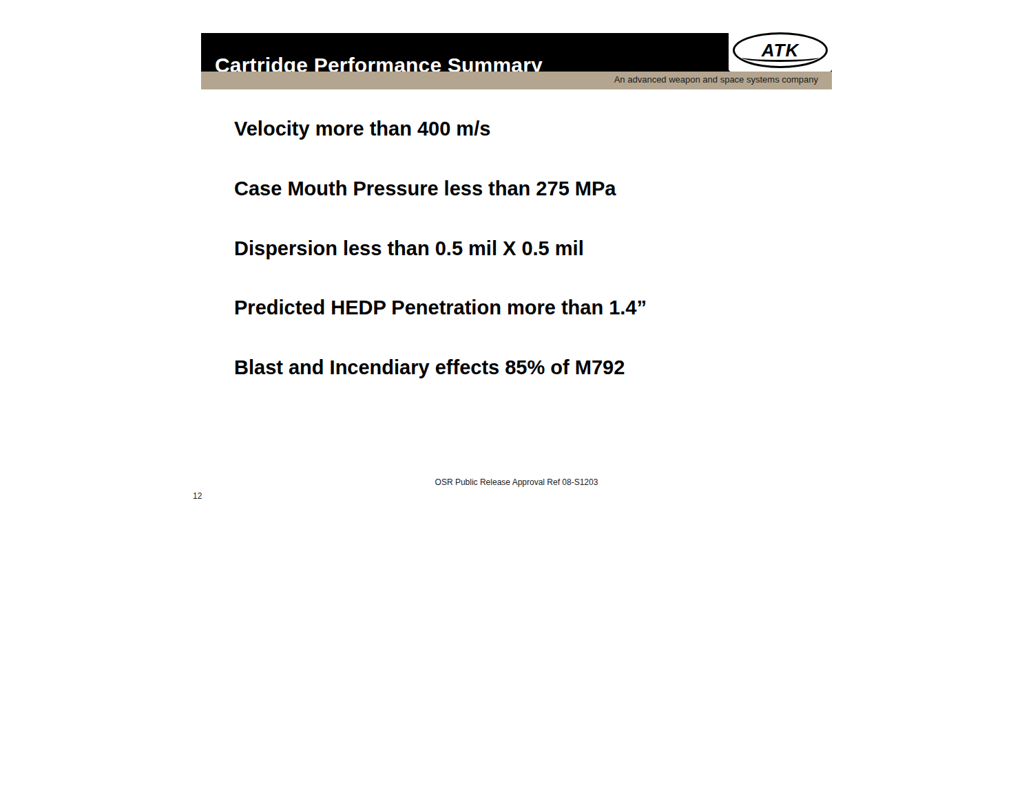Cartridge Performance Summary
ATK
An advanced weapon and space systems company
Velocity more than 400 m/s
Case Mouth Pressure less than 275 MPa
Dispersion less than 0.5 mil X 0.5 mil
Predicted HEDP Penetration more than 1.4”
Blast and Incendiary effects 85% of M792
OSR Public Release Approval Ref 08-S1203
12